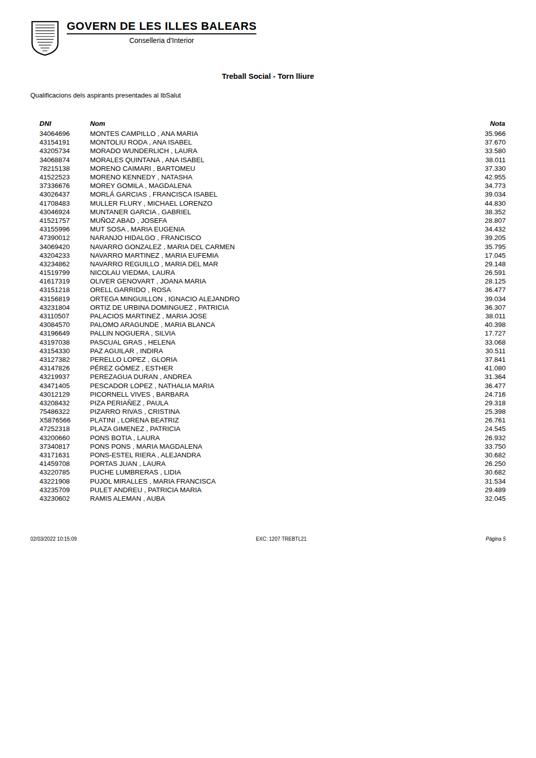GOVERN DE LES ILLES BALEARS
Conselleria d'Interior
Treball Social - Torn lliure
Qualificacions dels aspirants presentades al IbSalut
| DNI | Nom | Nota |
| --- | --- | --- |
| 34064696 | MONTES CAMPILLO , ANA MARIA | 35.966 |
| 43154191 | MONTOLIU RODA , ANA ISABEL | 37.670 |
| 43205734 | MORADO WUNDERLICH , LAURA | 33.580 |
| 34068874 | MORALES QUINTANA , ANA ISABEL | 38.011 |
| 78215138 | MORENO CAIMARI , BARTOMEU | 37.330 |
| 41522523 | MORENO KENNEDY , NATASHA | 42.955 |
| 37336676 | MOREY GOMILA , MAGDALENA | 34.773 |
| 43026437 | MORLÁ GARCIAS , FRANCISCA ISABEL | 39.034 |
| 41708483 | MULLER FLURY , MICHAEL LORENZO | 44.830 |
| 43046924 | MUNTANER GARCIA , GABRIEL | 38.352 |
| 41521757 | MUÑOZ ABAD , JOSEFA | 28.807 |
| 43155996 | MUT SOSA , MARIA EUGENIA | 34.432 |
| 47390012 | NARANJO HIDALGO , FRANCISCO | 39.205 |
| 34069420 | NAVARRO GONZALEZ , MARIA DEL CARMEN | 35.795 |
| 43204233 | NAVARRO MARTINEZ , MARIA EUFEMIA | 17.045 |
| 43234862 | NAVARRO REGUILLO , MARIA DEL MAR | 29.148 |
| 41519799 | NICOLAU VIEDMA, LAURA | 26.591 |
| 41617319 | OLIVER GENOVART , JOANA MARIA | 28.125 |
| 43151218 | ORELL GARRIDO , ROSA | 36.477 |
| 43156819 | ORTEGA MINGUILLON , IGNACIO ALEJANDRO | 39.034 |
| 43231804 | ORTIZ DE URBINA DOMINGUEZ , PATRICIA | 36.307 |
| 43110507 | PALACIOS MARTINEZ , MARIA JOSE | 38.011 |
| 43084570 | PALOMO ARAGUNDE , MARIA BLANCA | 40.398 |
| 43196649 | PALLIN NOGUERA , SILVIA | 17.727 |
| 43197038 | PASCUAL GRAS , HELENA | 33.068 |
| 43154330 | PAZ AGUILAR , INDIRA | 30.511 |
| 43127382 | PERELLO LOPEZ , GLORIA | 37.841 |
| 43147826 | PÉREZ GÓMEZ , ESTHER | 41.080 |
| 43219937 | PEREZAGUA DURAN , ANDREA | 31.364 |
| 43471405 | PESCADOR LOPEZ , NATHALIA MARIA | 36.477 |
| 43012129 | PICORNELL VIVES , BARBARA | 24.716 |
| 43208432 | PIZA PERIAÑEZ , PAULA | 29.318 |
| 75486322 | PIZARRO RIVAS , CRISTINA | 25.398 |
| X5876566 | PLATINI , LORENA BEATRIZ | 26.761 |
| 47252318 | PLAZA GIMENEZ , PATRICIA | 24.545 |
| 43200660 | PONS BOTIA , LAURA | 26.932 |
| 37340817 | PONS PONS , MARIA MAGDALENA | 33.750 |
| 43171631 | PONS-ESTEL RIERA , ALEJANDRA | 30.682 |
| 41459708 | PORTAS JUAN , LAURA | 26.250 |
| 43220785 | PUCHE LUMBRERAS , LIDIA | 30.682 |
| 43221908 | PUJOL MIRALLES , MARIA FRANCISCA | 31.534 |
| 43235709 | PULET ANDREU , PATRICIA MARIA | 29.489 |
| 43230602 | RAMIS ALEMAN , AUBA | 32.045 |
02/03/2022 10:15:09
EXC: 1207 TREBTL21
Pàgina 5